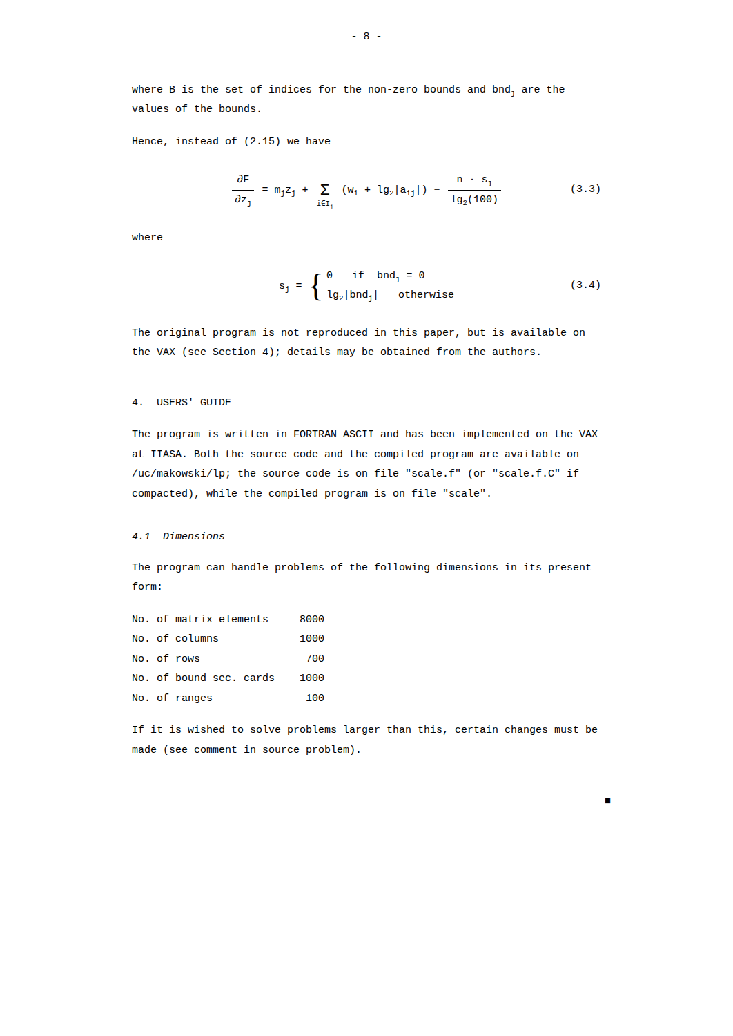- 8 -
where B is the set of indices for the non-zero bounds and bndj are the values of the bounds.
Hence, instead of (2.15) we have
∂F∂zj = mjzj + Σi∈Ij (wi + lg2|aij|) − n · sj lg2(100)
(3.3)
where
sj = { 0if bndj = 0 lg2|bndj|otherwise
(3.4)
The original program is not reproduced in this paper, but is available on the VAX (see Section 4); details may be obtained from the authors.
4. USERS' GUIDE
The program is written in FORTRAN ASCII and has been implemented on the VAX at IIASA. Both the source code and the compiled program are available on /uc/makowski/lp; the source code is on file "scale.f" (or "scale.f.C" if compacted), while the compiled program is on file "scale".
4.1 Dimensions
The program can handle problems of the following dimensions in its present form:
| No. of matrix elements | 8000 |
| No. of columns | 1000 |
| No. of rows | 700 |
| No. of bound sec. cards | 1000 |
| No. of ranges | 100 |
If it is wished to solve problems larger than this, certain changes must be made (see comment in source problem).
■